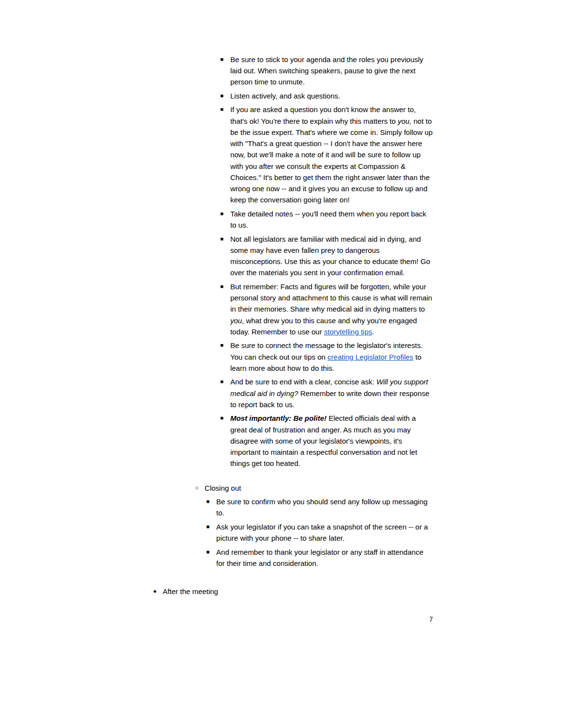Be sure to stick to your agenda and the roles you previously laid out. When switching speakers, pause to give the next person time to unmute.
Listen actively, and ask questions.
If you are asked a question you don't know the answer to, that's ok! You're there to explain why this matters to you, not to be the issue expert. That's where we come in. Simply follow up with "That's a great question -- I don't have the answer here now, but we'll make a note of it and will be sure to follow up with you after we consult the experts at Compassion & Choices." It's better to get them the right answer later than the wrong one now -- and it gives you an excuse to follow up and keep the conversation going later on!
Take detailed notes -- you'll need them when you report back to us.
Not all legislators are familiar with medical aid in dying, and some may have even fallen prey to dangerous misconceptions. Use this as your chance to educate them! Go over the materials you sent in your confirmation email.
But remember: Facts and figures will be forgotten, while your personal story and attachment to this cause is what will remain in their memories. Share why medical aid in dying matters to you, what drew you to this cause and why you're engaged today. Remember to use our storytelling tips.
Be sure to connect the message to the legislator's interests. You can check out our tips on creating Legislator Profiles to learn more about how to do this.
And be sure to end with a clear, concise ask: Will you support medical aid in dying? Remember to write down their response to report back to us.
Most importantly: Be polite! Elected officials deal with a great deal of frustration and anger. As much as you may disagree with some of your legislator's viewpoints, it's important to maintain a respectful conversation and not let things get too heated.
Closing out
Be sure to confirm who you should send any follow up messaging to.
Ask your legislator if you can take a snapshot of the screen -- or a picture with your phone -- to share later.
And remember to thank your legislator or any staff in attendance for their time and consideration.
After the meeting
7